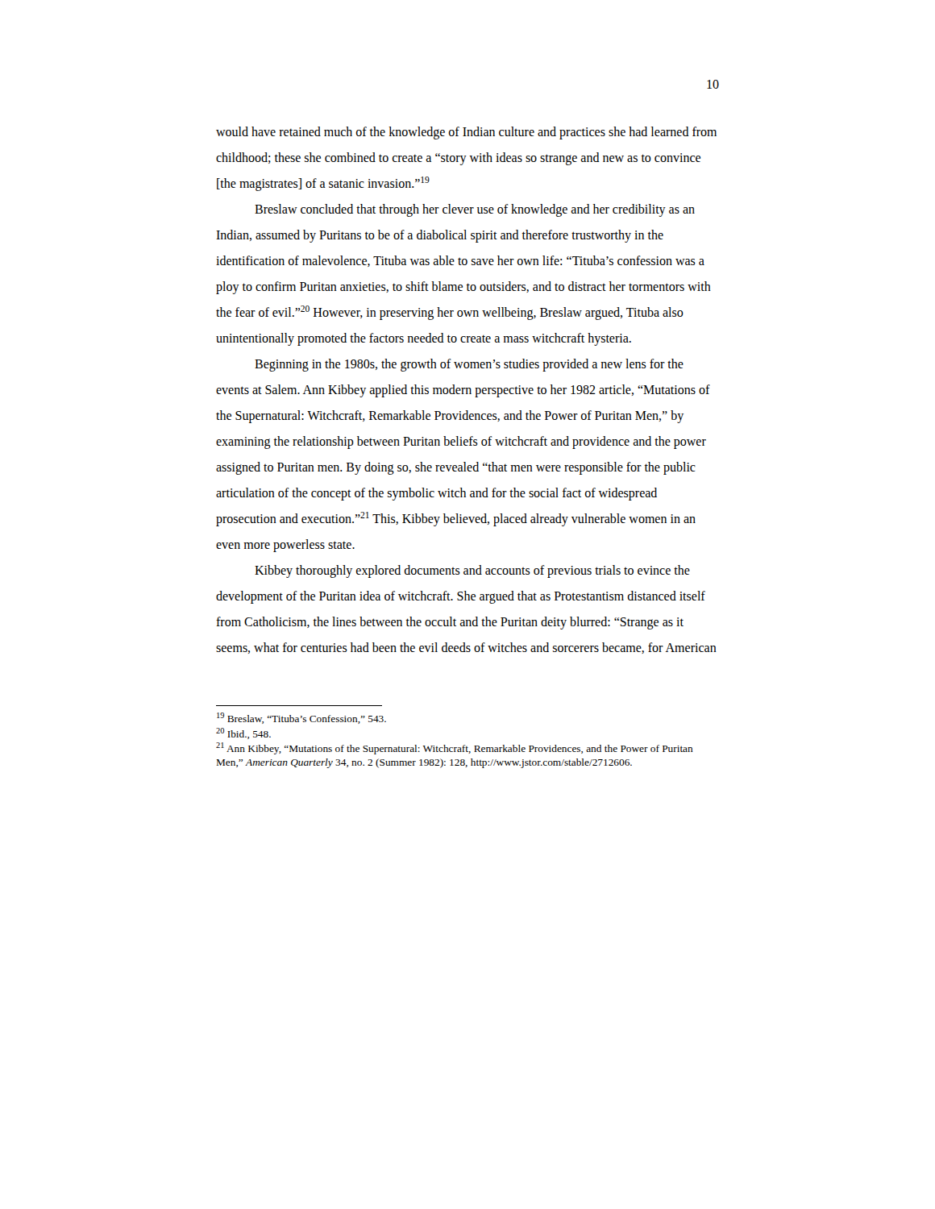10
would have retained much of the knowledge of Indian culture and practices she had learned from childhood; these she combined to create a “story with ideas so strange and new as to convince [the magistrates] of a satanic invasion.”19
Breslaw concluded that through her clever use of knowledge and her credibility as an Indian, assumed by Puritans to be of a diabolical spirit and therefore trustworthy in the identification of malevolence, Tituba was able to save her own life: “Tituba’s confession was a ploy to confirm Puritan anxieties, to shift blame to outsiders, and to distract her tormentors with the fear of evil.”20 However, in preserving her own wellbeing, Breslaw argued, Tituba also unintentionally promoted the factors needed to create a mass witchcraft hysteria.
Beginning in the 1980s, the growth of women’s studies provided a new lens for the events at Salem. Ann Kibbey applied this modern perspective to her 1982 article, “Mutations of the Supernatural: Witchcraft, Remarkable Providences, and the Power of Puritan Men,” by examining the relationship between Puritan beliefs of witchcraft and providence and the power assigned to Puritan men. By doing so, she revealed “that men were responsible for the public articulation of the concept of the symbolic witch and for the social fact of widespread prosecution and execution.”21 This, Kibbey believed, placed already vulnerable women in an even more powerless state.
Kibbey thoroughly explored documents and accounts of previous trials to evince the development of the Puritan idea of witchcraft. She argued that as Protestantism distanced itself from Catholicism, the lines between the occult and the Puritan deity blurred: “Strange as it seems, what for centuries had been the evil deeds of witches and sorcerers became, for American
19 Breslaw, “Tituba’s Confession,” 543.
20 Ibid., 548.
21 Ann Kibbey, “Mutations of the Supernatural: Witchcraft, Remarkable Providences, and the Power of Puritan Men,” American Quarterly 34, no. 2 (Summer 1982): 128, http://www.jstor.com/stable/2712606.